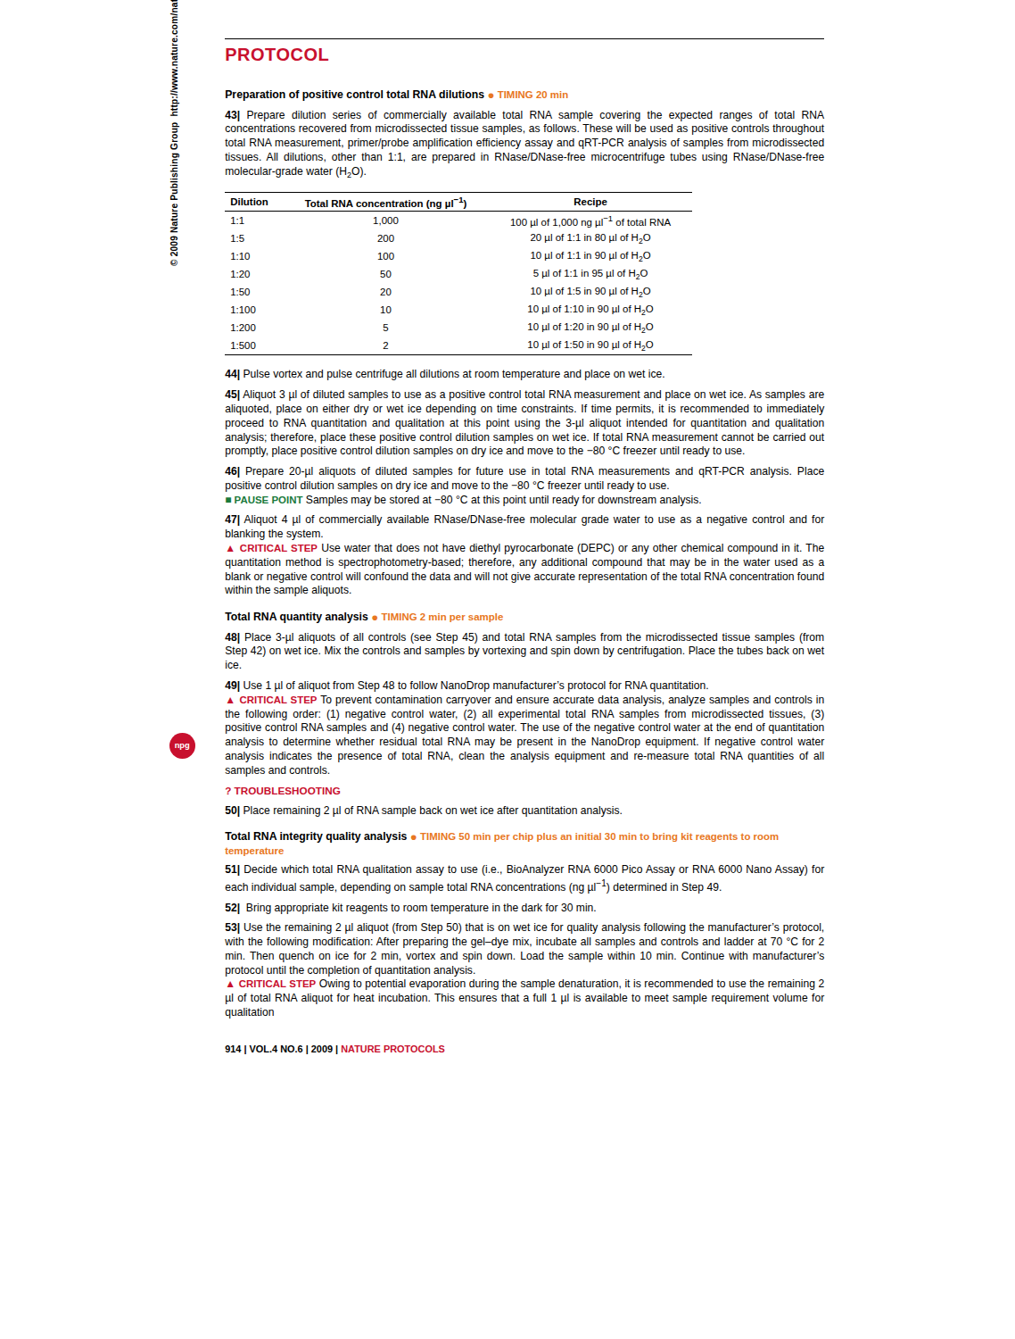PROTOCOL
© 2009 Nature Publishing Group http://www.nature.com/natureprotocols
npg
Preparation of positive control total RNA dilutions ● TIMING 20 min
43| Prepare dilution series of commercially available total RNA sample covering the expected ranges of total RNA concentrations recovered from microdissected tissue samples, as follows. These will be used as positive controls throughout total RNA measurement, primer/probe amplification efficiency assay and qRT-PCR analysis of samples from microdissected tissues. All dilutions, other than 1:1, are prepared in RNase/DNase-free microcentrifuge tubes using RNase/DNase-free molecular-grade water (H2O).
| Dilution | Total RNA concentration (ng µl −1 ) | Recipe |
| --- | --- | --- |
| 1:1 | 1,000 | 100 µl of 1,000 ng µl −1 of total RNA |
| 1:5 | 200 | 20 µl of 1:1 in 80 µl of H 2 O |
| 1:10 | 100 | 10 µl of 1:1 in 90 µl of H 2 O |
| 1:20 | 50 | 5 µl of 1:1 in 95 µl of H 2 O |
| 1:50 | 20 | 10 µl of 1:5 in 90 µl of H 2 O |
| 1:100 | 10 | 10 µl of 1:10 in 90 µl of H 2 O |
| 1:200 | 5 | 10 µl of 1:20 in 90 µl of H 2 O |
| 1:500 | 2 | 10 µl of 1:50 in 90 µl of H 2 O |
44| Pulse vortex and pulse centrifuge all dilutions at room temperature and place on wet ice.
45| Aliquot 3 µl of diluted samples to use as a positive control total RNA measurement and place on wet ice. As samples are aliquoted, place on either dry or wet ice depending on time constraints. If time permits, it is recommended to immediately proceed to RNA quantitation and qualitation at this point using the 3-µl aliquot intended for quantitation and qualitation analysis; therefore, place these positive control dilution samples on wet ice. If total RNA measurement cannot be carried out promptly, place positive control dilution samples on dry ice and move to the −80 °C freezer until ready to use.
46| Prepare 20-µl aliquots of diluted samples for future use in total RNA measurements and qRT-PCR analysis. Place positive control dilution samples on dry ice and move to the −80 °C freezer until ready to use.
■ PAUSE POINT Samples may be stored at −80 °C at this point until ready for downstream analysis.
47| Aliquot 4 µl of commercially available RNase/DNase-free molecular grade water to use as a negative control and for blanking the system.
▲ CRITICAL STEP Use water that does not have diethyl pyrocarbonate (DEPC) or any other chemical compound in it. The quantitation method is spectrophotometry-based; therefore, any additional compound that may be in the water used as a blank or negative control will confound the data and will not give accurate representation of the total RNA concentration found within the sample aliquots.
Total RNA quantity analysis ● TIMING 2 min per sample
48| Place 3-µl aliquots of all controls (see Step 45) and total RNA samples from the microdissected tissue samples (from Step 42) on wet ice. Mix the controls and samples by vortexing and spin down by centrifugation. Place the tubes back on wet ice.
49| Use 1 µl of aliquot from Step 48 to follow NanoDrop manufacturer’s protocol for RNA quantitation.
▲ CRITICAL STEP To prevent contamination carryover and ensure accurate data analysis, analyze samples and controls in the following order: (1) negative control water, (2) all experimental total RNA samples from microdissected tissues, (3) positive control RNA samples and (4) negative control water. The use of the negative control water at the end of quantitation analysis to determine whether residual total RNA may be present in the NanoDrop equipment. If negative control water analysis indicates the presence of total RNA, clean the analysis equipment and re-measure total RNA quantities of all samples and controls.
? TROUBLESHOOTING
50| Place remaining 2 µl of RNA sample back on wet ice after quantitation analysis.
Total RNA integrity quality analysis ● TIMING 50 min per chip plus an initial 30 min to bring kit reagents to room temperature
51| Decide which total RNA qualitation assay to use (i.e., BioAnalyzer RNA 6000 Pico Assay or RNA 6000 Nano Assay) for each individual sample, depending on sample total RNA concentrations (ng µl−1) determined in Step 49.
52| Bring appropriate kit reagents to room temperature in the dark for 30 min.
53| Use the remaining 2 µl aliquot (from Step 50) that is on wet ice for quality analysis following the manufacturer’s protocol, with the following modification: After preparing the gel–dye mix, incubate all samples and controls and ladder at 70 °C for 2 min. Then quench on ice for 2 min, vortex and spin down. Load the sample within 10 min. Continue with manufacturer’s protocol until the completion of quantitation analysis.
▲ CRITICAL STEP Owing to potential evaporation during the sample denaturation, it is recommended to use the remaining 2 µl of total RNA aliquot for heat incubation. This ensures that a full 1 µl is available to meet sample requirement volume for qualitation
914 | VOL.4 NO.6 | 2009 | NATURE PROTOCOLS